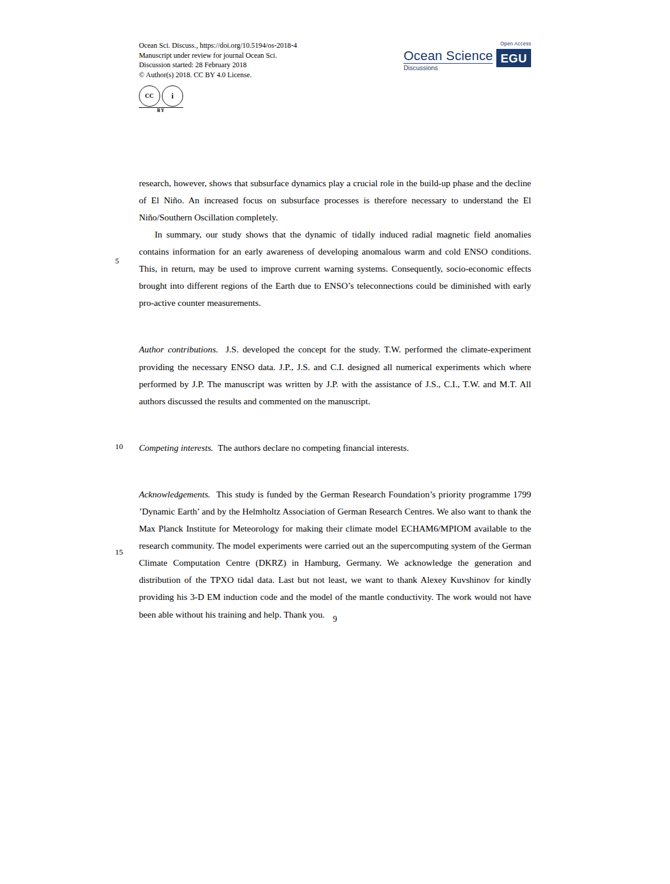Ocean Sci. Discuss., https://doi.org/10.5194/os-2018-4 Manuscript under review for journal Ocean Sci. Discussion started: 28 February 2018 © Author(s) 2018. CC BY 4.0 License.
CC i
BY
Open Access
Ocean Science
Discussions
EGU
research, however, shows that subsurface dynamics play a crucial role in the build-up phase and the decline of El Niño. An increased focus on subsurface processes is therefore necessary to understand the El Niño/Southern Oscillation completely.
5
In summary, our study shows that the dynamic of tidally induced radial magnetic field anomalies contains information for an early awareness of developing anomalous warm and cold ENSO conditions. This, in return, may be used to improve current warning systems. Consequently, socio-economic effects brought into different regions of the Earth due to ENSO’s teleconnections could be diminished with early pro-active counter measurements.
Author contributions. J.S. developed the concept for the study. T.W. performed the climate-experiment providing the necessary ENSO data. J.P., J.S. and C.I. designed all numerical experiments which where performed by J.P. The manuscript was written by J.P. with the assistance of J.S., C.I., T.W. and M.T. All authors discussed the results and commented on the manuscript.
10
Competing interests. The authors declare no competing financial interests.
15
Acknowledgements. This study is funded by the German Research Foundation’s priority programme 1799 ’Dynamic Earth’ and by the Helmholtz Association of German Research Centres. We also want to thank the Max Planck Institute for Meteorology for making their climate model ECHAM6/MPIOM available to the research community. The model experiments were carried out an the supercomputing system of the German Climate Computation Centre (DKRZ) in Hamburg, Germany. We acknowledge the generation and distribution of the TPXO tidal data. Last but not least, we want to thank Alexey Kuvshinov for kindly providing his 3-D EM induction code and the model of the mantle conductivity. The work would not have been able without his training and help. Thank you.
9